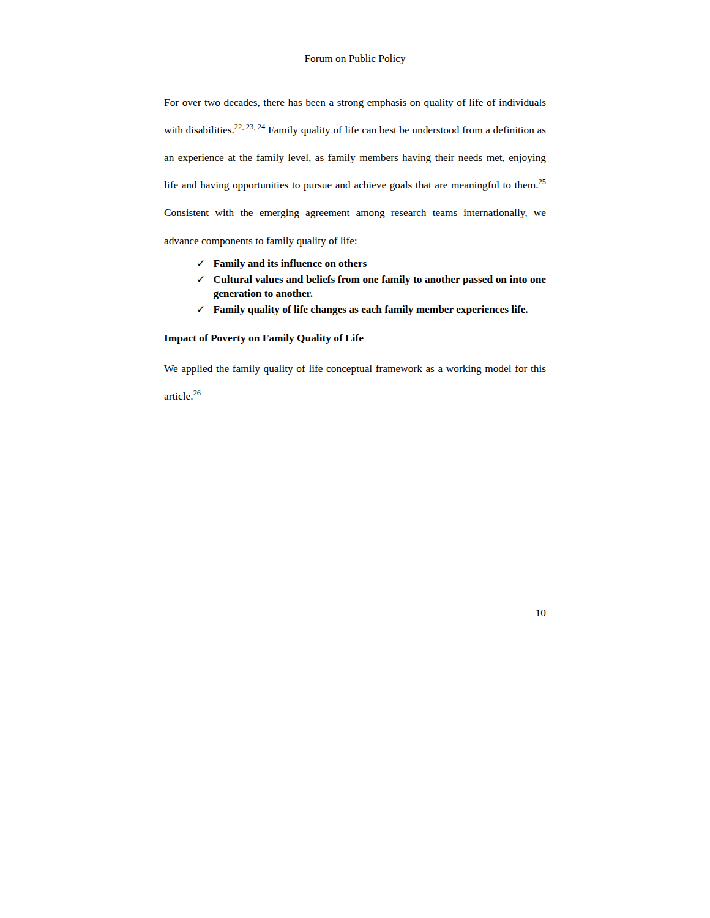Forum on Public Policy
For over two decades, there has been a strong emphasis on quality of life of individuals with disabilities.22, 23, 24 Family quality of life can best be understood from a definition as an experience at the family level, as family members having their needs met, enjoying life and having opportunities to pursue and achieve goals that are meaningful to them.25 Consistent with the emerging agreement among research teams internationally, we advance components to family quality of life:
Family and its influence on others
Cultural values and beliefs from one family to another passed on into one generation to another.
Family quality of life changes as each family member experiences life.
Impact of Poverty on Family Quality of Life
We applied the family quality of life conceptual framework as a working model for this article.26
10